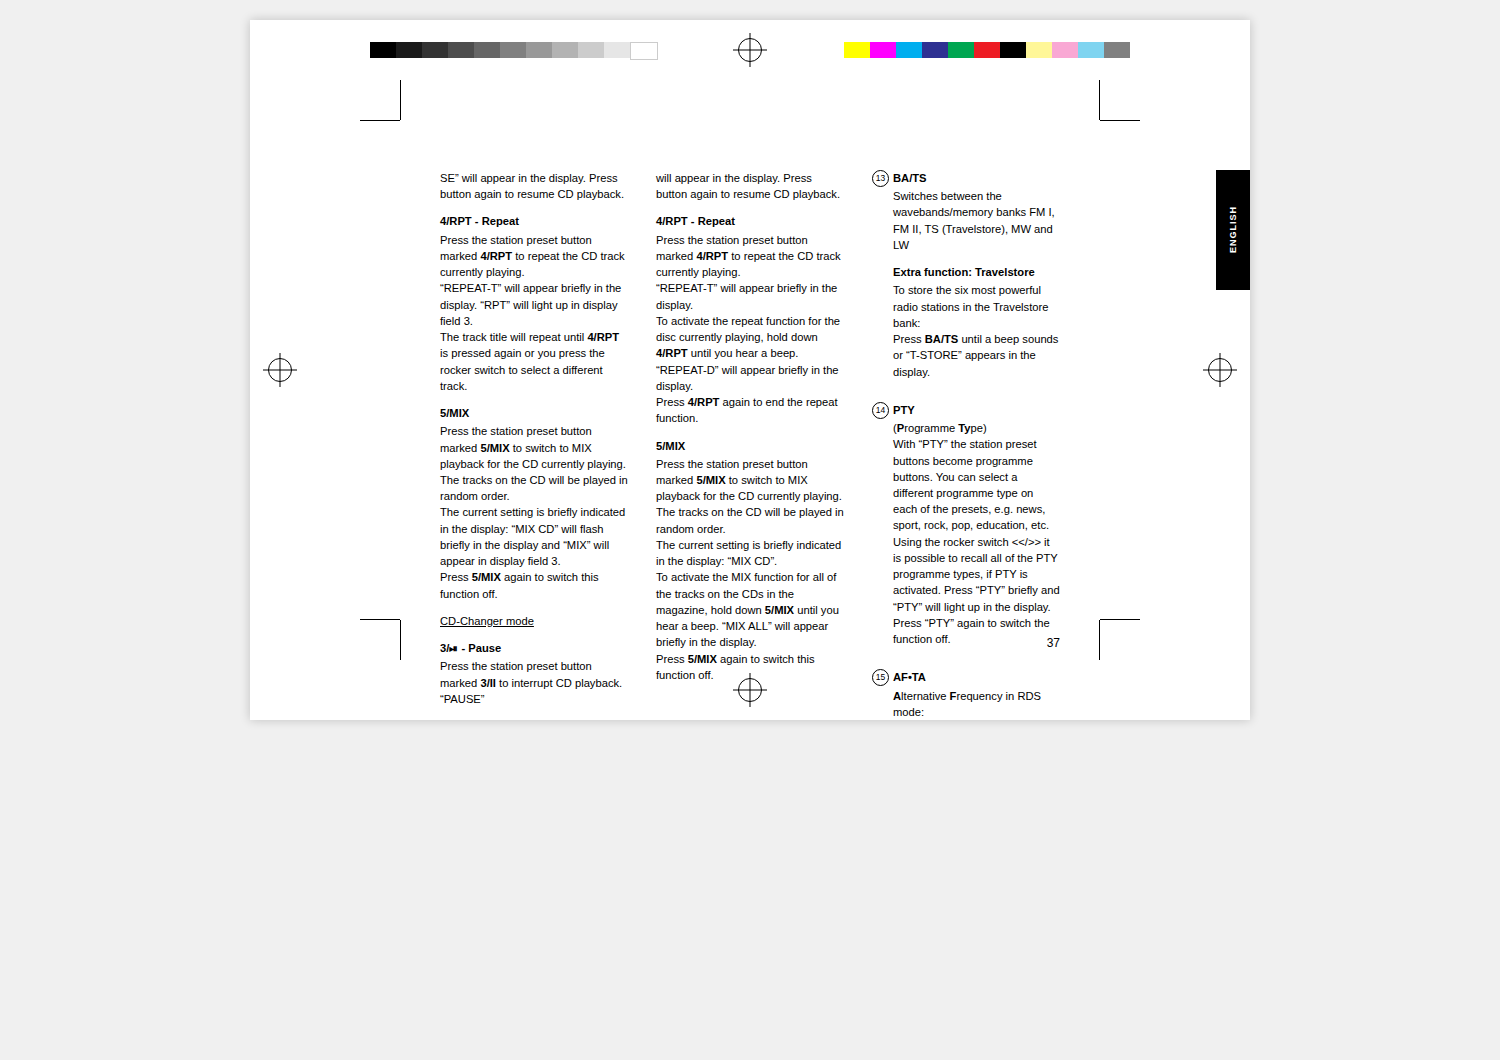ENGLISH
SE” will appear in the display. Press button again to resume CD playback.
4/RPT - Repeat
Press the station preset button marked 4/RPT to repeat the CD track currently playing.
“REPEAT-T” will appear briefly in the display. “RPT” will light up in display field 3.
The track title will repeat until 4/RPT is pressed again or you press the rocker switch to select a different track.
5/MIX
Press the station preset button marked 5/MIX to switch to MIX playback for the CD currently playing. The tracks on the CD will be played in random order.
The current setting is briefly indicated in the display: “MIX CD” will flash briefly in the display and “MIX” will appear in display field 3.
Press 5/MIX again to switch this function off.
CD-Changer mode
3/⏯ - Pause
Press the station preset button marked 3/II to interrupt CD playback. “PAUSE”
will appear in the display. Press button again to resume CD playback.
4/RPT - Repeat
Press the station preset button marked 4/RPT to repeat the CD track currently playing.
“REPEAT-T” will appear briefly in the display.
To activate the repeat function for the disc currently playing, hold down 4/RPT until you hear a beep.
“REPEAT-D” will appear briefly in the display.
Press 4/RPT again to end the repeat function.
5/MIX
Press the station preset button marked 5/MIX to switch to MIX playback for the CD currently playing. The tracks on the CD will be played in random order.
The current setting is briefly indicated in the display: “MIX CD”.
To activate the MIX function for all of the tracks on the CDs in the magazine, hold down 5/MIX until you hear a beep. “MIX ALL” will appear briefly in the display.
Press 5/MIX again to switch this function off.
13
BA/TS
Switches between the wavebands/memory banks FM I, FM II, TS (Travelstore), MW and LW
Extra function: Travelstore
To store the six most powerful radio stations in the Travelstore bank:
Press BA/TS until a beep sounds or “T-STORE” appears in the display.
14
PTY
(Programme Type)
With “PTY” the station preset buttons become programme buttons. You can select a different programme type on each of the presets, e.g. news, sport, rock, pop, education, etc. Using the rocker switch <</>> it is possible to recall all of the PTY programme types, if PTY is activated. Press “PTY” briefly and “PTY” will light up in the display. Press “PTY” again to switch the function off.
15
AF•TA
Alternative Frequency in RDS mode:
Switch the AF function on/off:
Press the “AF” button for approximately 2 seconds. “AF” will appear in the display.
37